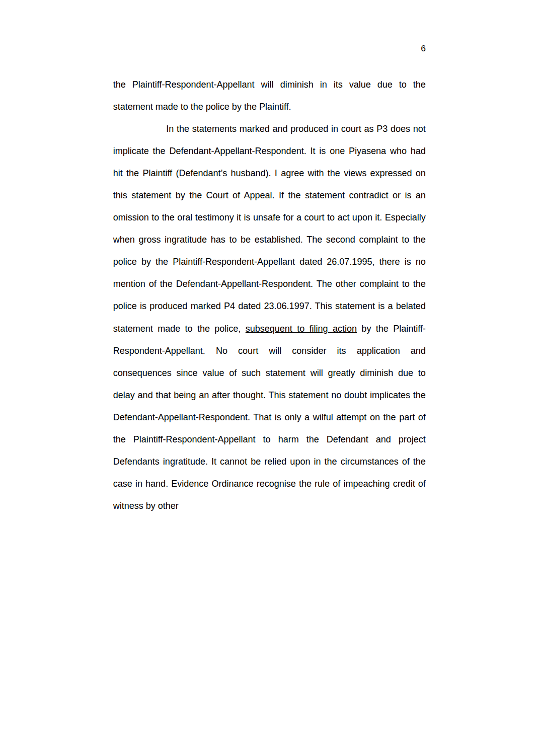6
the Plaintiff-Respondent-Appellant will diminish in its value due to the statement made to the police by the Plaintiff.
In the statements marked and produced in court as P3 does not implicate the Defendant-Appellant-Respondent. It is one Piyasena who had hit the Plaintiff (Defendant’s husband). I agree with the views expressed on this statement by the Court of Appeal. If the statement contradict or is an omission to the oral testimony it is unsafe for a court to act upon it. Especially when gross ingratitude has to be established. The second complaint to the police by the Plaintiff-Respondent-Appellant dated 26.07.1995, there is no mention of the Defendant-Appellant-Respondent. The other complaint to the police is produced marked P4 dated 23.06.1997. This statement is a belated statement made to the police, subsequent to filing action by the Plaintiff-Respondent-Appellant. No court will consider its application and consequences since value of such statement will greatly diminish due to delay and that being an after thought. This statement no doubt implicates the Defendant-Appellant-Respondent. That is only a wilful attempt on the part of the Plaintiff-Respondent-Appellant to harm the Defendant and project Defendants ingratitude. It cannot be relied upon in the circumstances of the case in hand. Evidence Ordinance recognise the rule of impeaching credit of witness by other